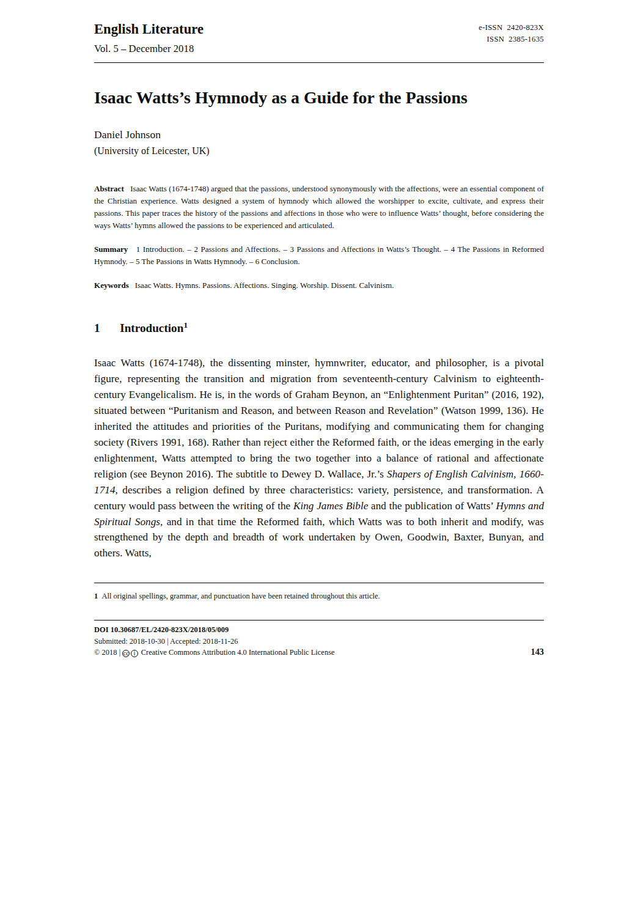English Literature Vol. 5 – December 2018
e-ISSN 2420-823X ISSN 2385-1635
Isaac Watts’s Hymnody as a Guide for the Passions
Daniel Johnson
(University of Leicester, UK)
Abstract Isaac Watts (1674-1748) argued that the passions, understood synonymously with the affections, were an essential component of the Christian experience. Watts designed a system of hymnody which allowed the worshipper to excite, cultivate, and express their passions. This paper traces the history of the passions and affections in those who were to influence Watts’ thought, before considering the ways Watts’ hymns allowed the passions to be experienced and articulated.
Summary 1 Introduction. – 2 Passions and Affections. – 3 Passions and Affections in Watts’s Thought. – 4 The Passions in Reformed Hymnody. – 5 The Passions in Watts Hymnody. – 6 Conclusion.
Keywords Isaac Watts. Hymns. Passions. Affections. Singing. Worship. Dissent. Calvinism.
1 Introduction1
Isaac Watts (1674-1748), the dissenting minster, hymnwriter, educator, and philosopher, is a pivotal figure, representing the transition and migration from seventeenth-century Calvinism to eighteenth-century Evangelicalism. He is, in the words of Graham Beynon, an “Enlightenment Puritan” (2016, 192), situated between “Puritanism and Reason, and between Reason and Revelation” (Watson 1999, 136). He inherited the attitudes and priorities of the Puritans, modifying and communicating them for changing society (Rivers 1991, 168). Rather than reject either the Reformed faith, or the ideas emerging in the early enlightenment, Watts attempted to bring the two together into a balance of rational and affectionate religion (see Beynon 2016). The subtitle to Dewey D. Wallace, Jr.’s Shapers of English Calvinism, 1660-1714, describes a religion defined by three characteristics: variety, persistence, and transformation. A century would pass between the writing of the King James Bible and the publication of Watts’ Hymns and Spiritual Songs, and in that time the Reformed faith, which Watts was to both inherit and modify, was strengthened by the depth and breadth of work undertaken by Owen, Goodwin, Baxter, Bunyan, and others. Watts,
1 All original spellings, grammar, and punctuation have been retained throughout this article.
DOI 10.30687/EL/2420-823X/2018/05/009
Submitted: 2018-10-30 | Accepted: 2018-11-26
© 2018 | cc i Creative Commons Attribution 4.0 International Public License 143